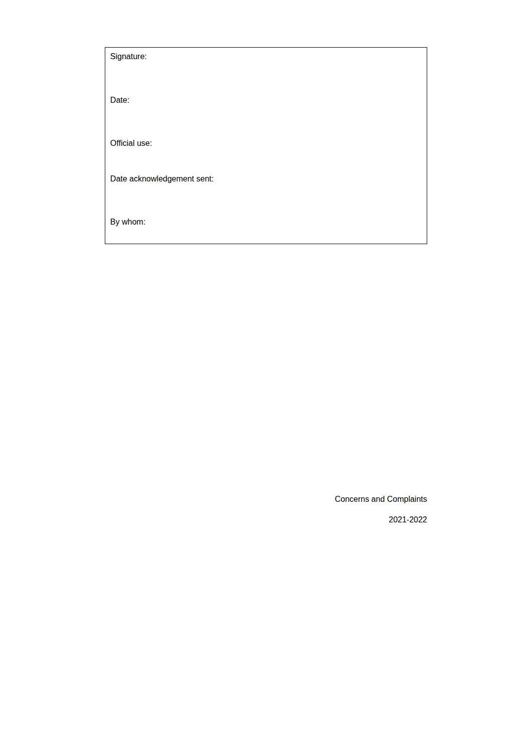Signature:
Date:
Official use:
Date acknowledgement sent:
By whom:
Concerns and Complaints
2021-2022